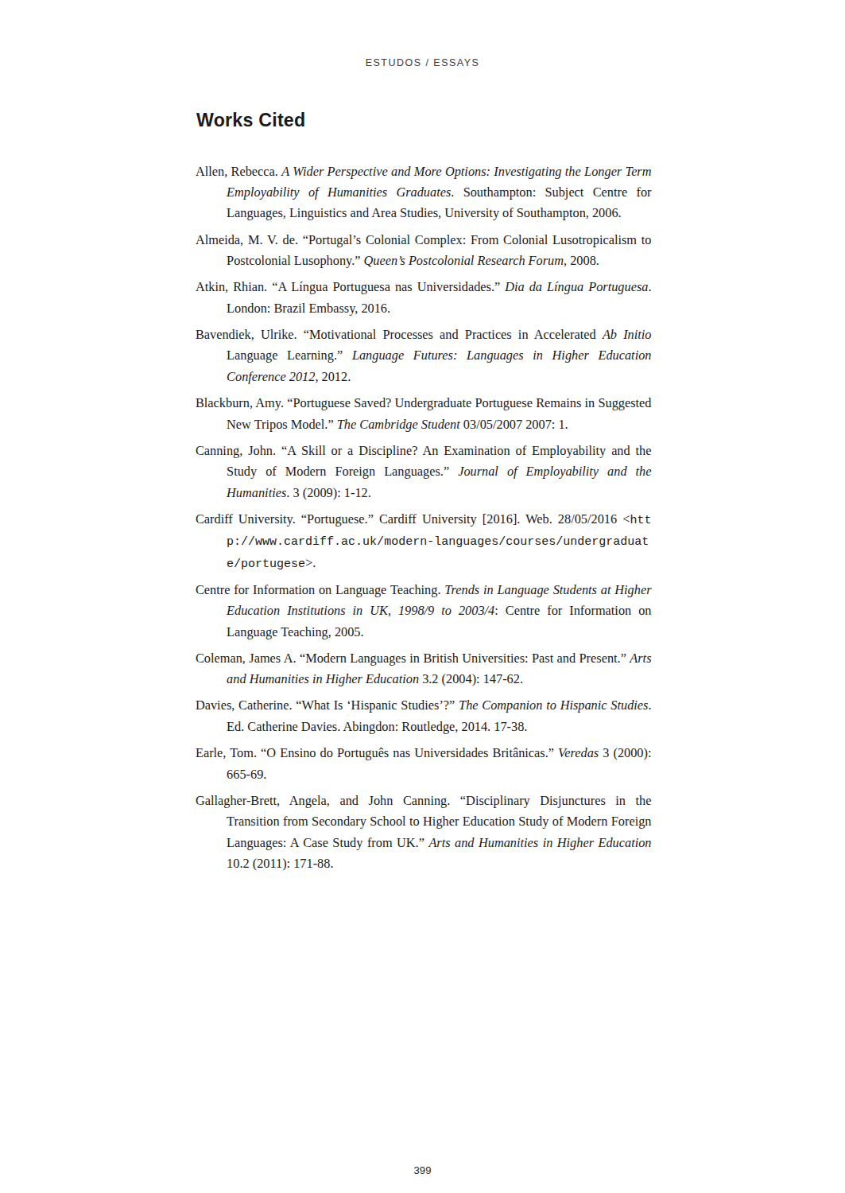ESTUDOS / ESSAYS
Works Cited
Allen, Rebecca. A Wider Perspective and More Options: Investigating the Longer Term Employability of Humanities Graduates. Southampton: Subject Centre for Languages, Linguistics and Area Studies, University of Southampton, 2006.
Almeida, M. V. de. “Portugal’s Colonial Complex: From Colonial Lusotropicalism to Postcolonial Lusophony.” Queen’s Postcolonial Research Forum, 2008.
Atkin, Rhian. “A Língua Portuguesa nas Universidades.” Dia da Língua Portuguesa. London: Brazil Embassy, 2016.
Bavendiek, Ulrike. “Motivational Processes and Practices in Accelerated Ab Initio Language Learning.” Language Futures: Languages in Higher Education Conference 2012, 2012.
Blackburn, Amy. “Portuguese Saved? Undergraduate Portuguese Remains in Suggested New Tripos Model.” The Cambridge Student 03/05/2007 2007: 1.
Canning, John. “A Skill or a Discipline? An Examination of Employability and the Study of Modern Foreign Languages.” Journal of Employability and the Humanities. 3 (2009): 1-12.
Cardiff University. “Portuguese.” Cardiff University [2016]. Web. 28/05/2016 <http://www.cardiff.ac.uk/modern-languages/courses/undergraduate/portugese>.
Centre for Information on Language Teaching. Trends in Language Students at Higher Education Institutions in UK, 1998/9 to 2003/4: Centre for Information on Language Teaching, 2005.
Coleman, James A. “Modern Languages in British Universities: Past and Present.” Arts and Humanities in Higher Education 3.2 (2004): 147-62.
Davies, Catherine. “What Is ‘Hispanic Studies’?” The Companion to Hispanic Studies. Ed. Catherine Davies. Abingdon: Routledge, 2014. 17-38.
Earle, Tom. “O Ensino do Português nas Universidades Britânicas.” Veredas 3 (2000): 665-69.
Gallagher-Brett, Angela, and John Canning. “Disciplinary Disjunctures in the Transition from Secondary School to Higher Education Study of Modern Foreign Languages: A Case Study from UK.” Arts and Humanities in Higher Education 10.2 (2011): 171-88.
399